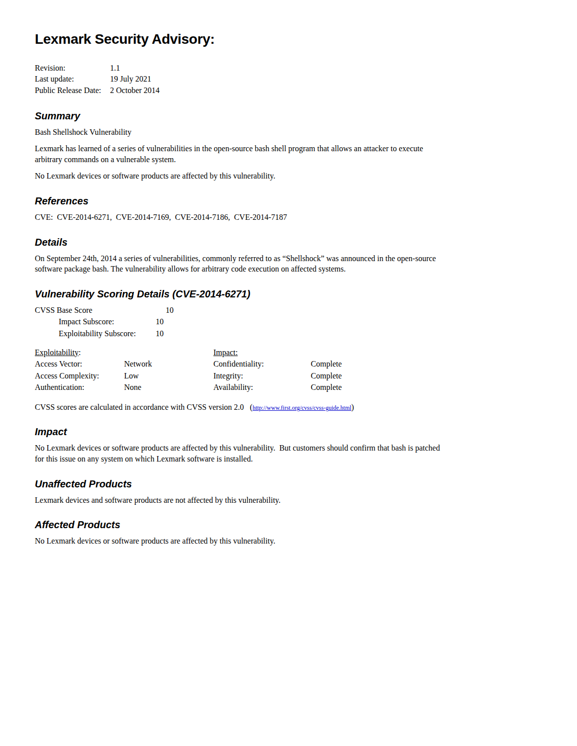Lexmark Security Advisory:
| Revision: | 1.1 |
| Last update: | 19 July 2021 |
| Public Release Date: | 2 October 2014 |
Summary
Bash Shellshock Vulnerability
Lexmark has learned of a series of vulnerabilities in the open-source bash shell program that allows an attacker to execute arbitrary commands on a vulnerable system.
No Lexmark devices or software products are affected by this vulnerability.
References
CVE: CVE-2014-6271, CVE-2014-7169, CVE-2014-7186, CVE-2014-7187
Details
On September 24th, 2014 a series of vulnerabilities, commonly referred to as “Shellshock” was announced in the open-source software package bash. The vulnerability allows for arbitrary code execution on affected systems.
Vulnerability Scoring Details (CVE-2014-6271)
| CVSS Base Score | 10 |
| Impact Subscore: | 10 |
| Exploitability Subscore: | 10 |
| Exploitability : | | Impact: | |
| Access Vector: | Network | Confidentiality: | Complete |
| Access Complexity: | Low | Integrity: | Complete |
| Authentication: | None | Availability: | Complete |
CVSS scores are calculated in accordance with CVSS version 2.0 (http://www.first.org/cvss/cvss-guide.html)
Impact
No Lexmark devices or software products are affected by this vulnerability. But customers should confirm that bash is patched for this issue on any system on which Lexmark software is installed.
Unaffected Products
Lexmark devices and software products are not affected by this vulnerability.
Affected Products
No Lexmark devices or software products are affected by this vulnerability.